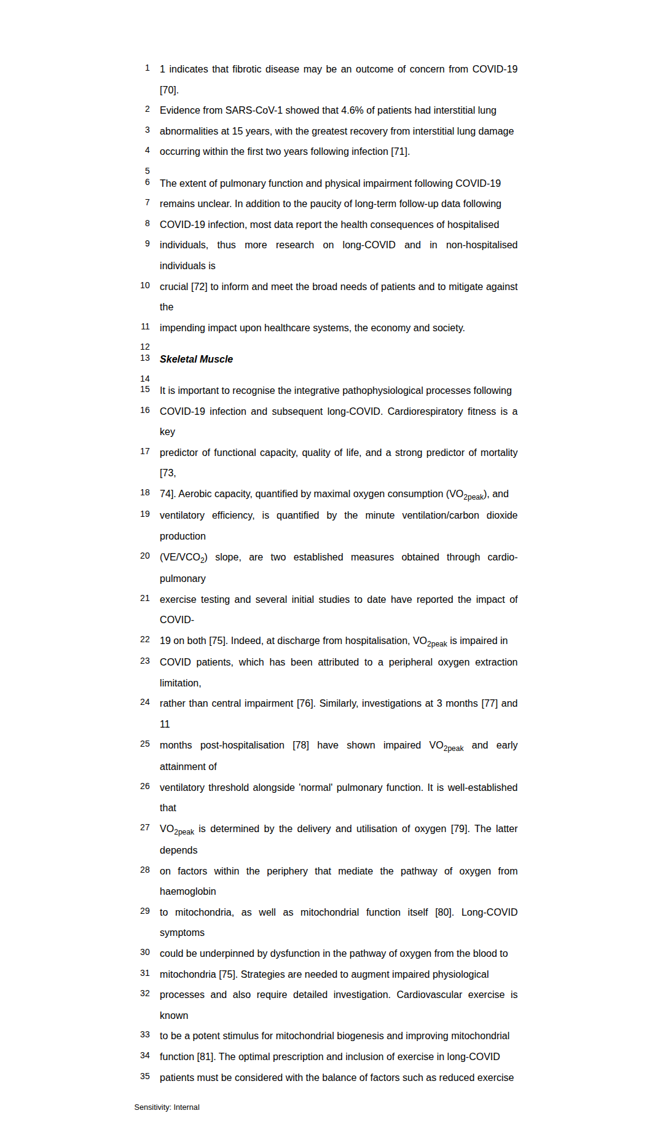1 indicates that fibrotic disease may be an outcome of concern from COVID-19 [70].
Evidence from SARS-CoV-1 showed that 4.6% of patients had interstitial lung
abnormalities at 15 years, with the greatest recovery from interstitial lung damage
occurring within the first two years following infection [71].
The extent of pulmonary function and physical impairment following COVID-19
remains unclear. In addition to the paucity of long-term follow-up data following
COVID-19 infection, most data report the health consequences of hospitalised
individuals, thus more research on long-COVID and in non-hospitalised individuals is
crucial [72] to inform and meet the broad needs of patients and to mitigate against the
impending impact upon healthcare systems, the economy and society.
Skeletal Muscle
It is important to recognise the integrative pathophysiological processes following
COVID-19 infection and subsequent long-COVID. Cardiorespiratory fitness is a key
predictor of functional capacity, quality of life, and a strong predictor of mortality [73,
74]. Aerobic capacity, quantified by maximal oxygen consumption (VO2peak), and
ventilatory efficiency, is quantified by the minute ventilation/carbon dioxide production
(VE/VCO2) slope, are two established measures obtained through cardio-pulmonary
exercise testing and several initial studies to date have reported the impact of COVID-
19 on both [75]. Indeed, at discharge from hospitalisation, VO2peak is impaired in
COVID patients, which has been attributed to a peripheral oxygen extraction limitation,
rather than central impairment [76]. Similarly, investigations at 3 months [77] and 11
months post-hospitalisation [78] have shown impaired VO2peak and early attainment of
ventilatory threshold alongside 'normal' pulmonary function. It is well-established that
VO2peak is determined by the delivery and utilisation of oxygen [79]. The latter depends
on factors within the periphery that mediate the pathway of oxygen from haemoglobin
to mitochondria, as well as mitochondrial function itself [80]. Long-COVID symptoms
could be underpinned by dysfunction in the pathway of oxygen from the blood to
mitochondria [75]. Strategies are needed to augment impaired physiological
processes and also require detailed investigation. Cardiovascular exercise is known
to be a potent stimulus for mitochondrial biogenesis and improving mitochondrial
function [81]. The optimal prescription and inclusion of exercise in long-COVID
patients must be considered with the balance of factors such as reduced exercise
Sensitivity: Internal